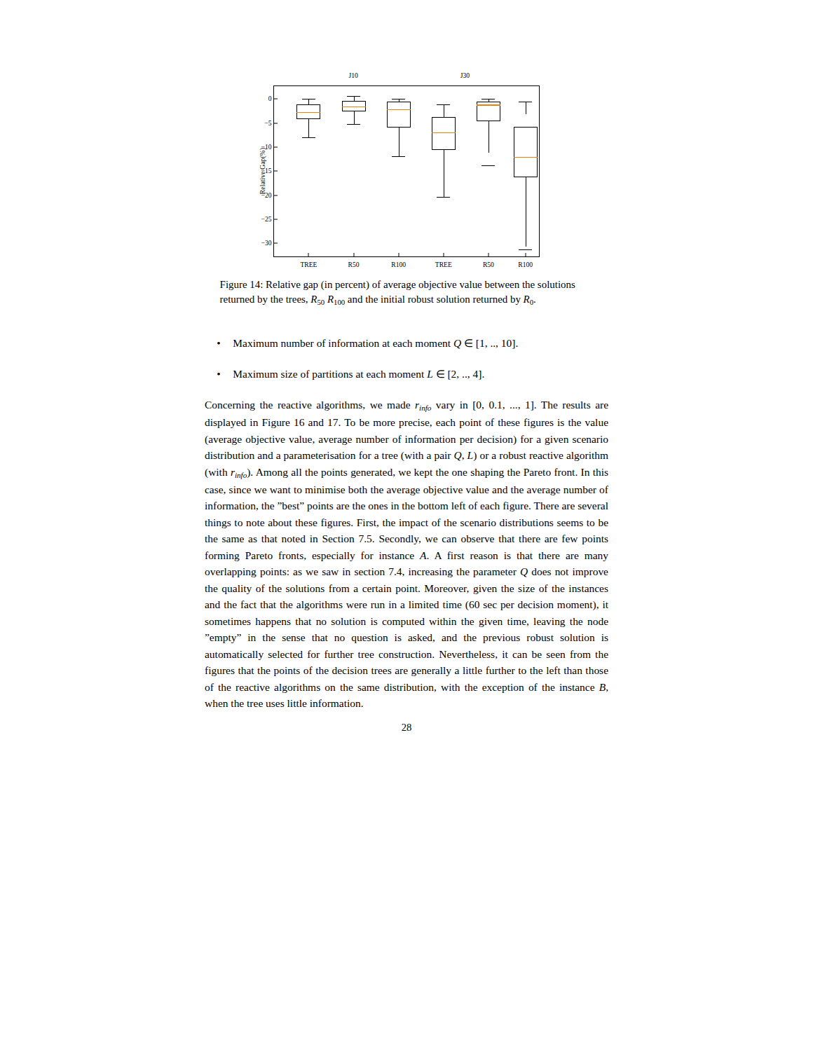J10 J30
Relative Gap(%)
0
−5
−10
−15
−20
−25
−30
TREE
R50
R100
TREE
R50
R100
Box 1: J10 TREE (box from -1.2 to -4.2, median -2.8, whiskers 0 to -8)
Figure 14: Relative gap (in percent) of average objective value between the solutions returned by the trees, R 50 R 100 and the initial robust solution returned by R 0.
Maximum number of information at each moment Q ∈ [1, .., 10].
Maximum size of partitions at each moment L ∈ [2, .., 4].
Concerning the reactive algorithms, we made rinfo vary in [0, 0.1, ..., 1]. The results are displayed in Figure 16 and 17. To be more precise, each point of these figures is the value (average objective value, average number of information per decision) for a given scenario distribution and a parameterisation for a tree (with a pair Q, L) or a robust reactive algorithm (with rinfo). Among all the points generated, we kept the one shaping the Pareto front. In this case, since we want to minimise both the average objective value and the average number of information, the ”best” points are the ones in the bottom left of each figure. There are several things to note about these figures. First, the impact of the scenario distributions seems to be the same as that noted in Section 7.5. Secondly, we can observe that there are few points forming Pareto fronts, especially for instance A. A first reason is that there are many overlapping points: as we saw in section 7.4, increasing the parameter Q does not improve the quality of the solutions from a certain point. Moreover, given the size of the instances and the fact that the algorithms were run in a limited time (60 sec per decision moment), it sometimes happens that no solution is computed within the given time, leaving the node ”empty” in the sense that no question is asked, and the previous robust solution is automatically selected for further tree construction. Nevertheless, it can be seen from the figures that the points of the decision trees are generally a little further to the left than those of the reactive algorithms on the same distribution, with the exception of the instance B, when the tree uses little information.
28